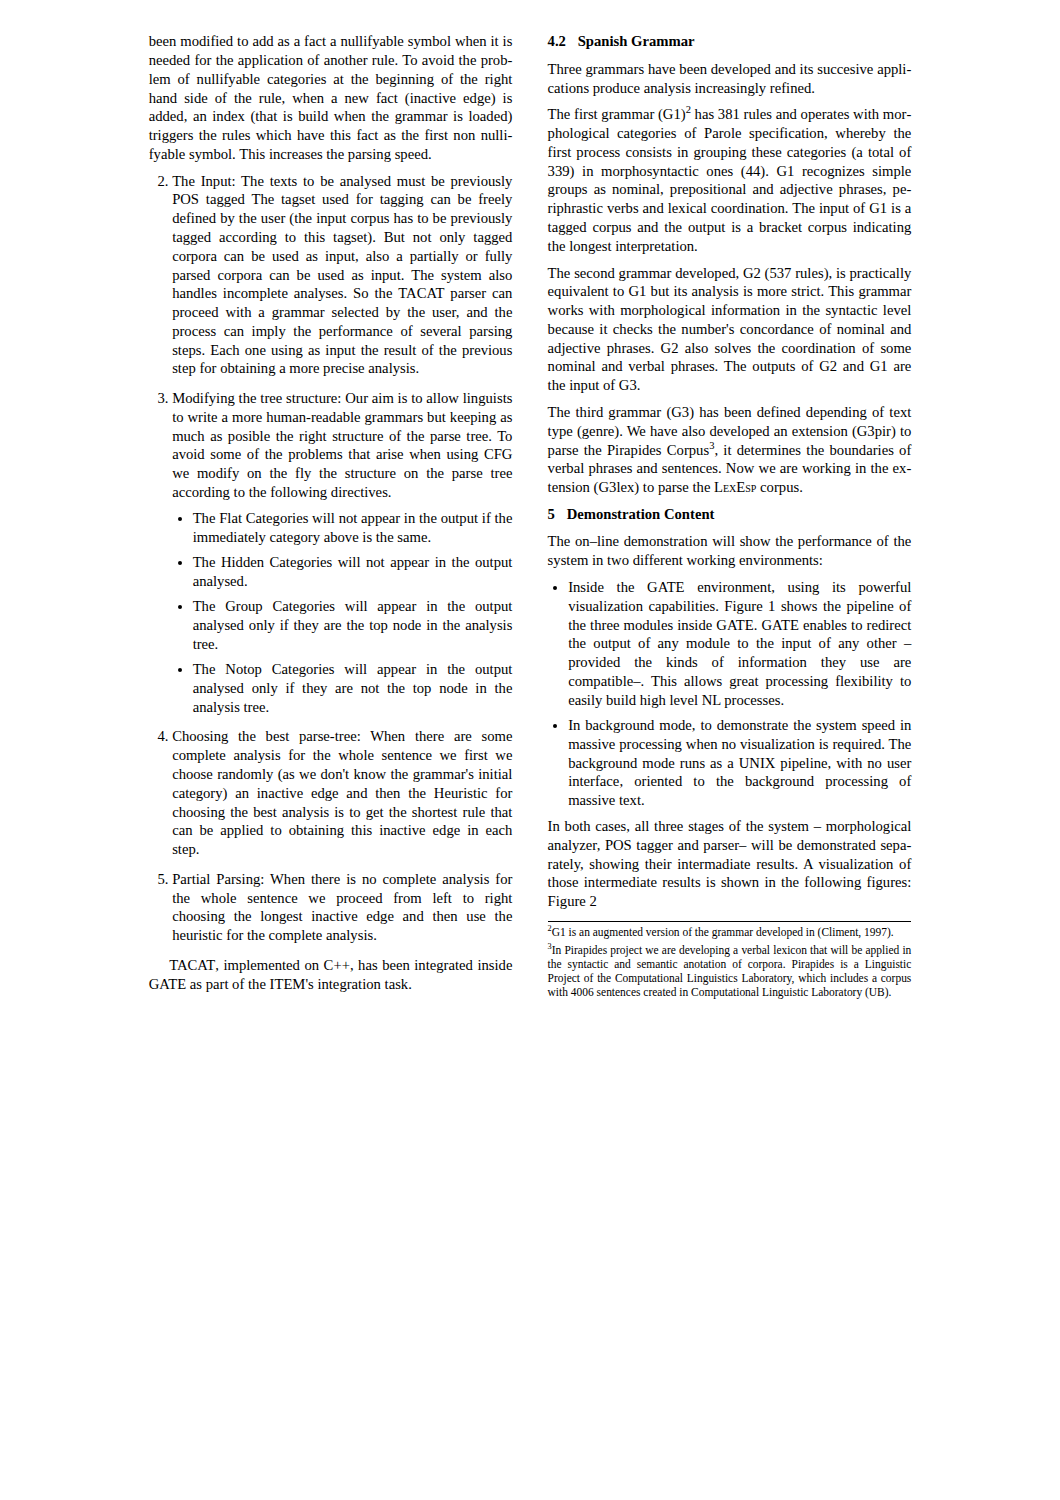been modified to add as a fact a nullifyable symbol when it is needed for the application of another rule. To avoid the problem of nullifyable categories at the beginning of the right hand side of the rule, when a new fact (inactive edge) is added, an index (that is build when the grammar is loaded) triggers the rules which have this fact as the first non nullifyable symbol. This increases the parsing speed.
The Input: The texts to be analysed must be previously POS tagged The tagset used for tagging can be freely defined by the user (the input corpus has to be previously tagged according to this tagset). But not only tagged corpora can be used as input, also a partially or fully parsed corpora can be used as input. The system also handles incomplete analyses. So the TACAT parser can proceed with a grammar selected by the user, and the process can imply the performance of several parsing steps. Each one using as input the result of the previous step for obtaining a more precise analysis.
Modifying the tree structure: Our aim is to allow linguists to write a more human-readable grammars but keeping as much as posible the right structure of the parse tree. To avoid some of the problems that arise when using CFG we modify on the fly the structure on the parse tree according to the following directives.
The Flat Categories will not appear in the output if the immediately category above is the same.
The Hidden Categories will not appear in the output analysed.
The Group Categories will appear in the output analysed only if they are the top node in the analysis tree.
The Notop Categories will appear in the output analysed only if they are not the top node in the analysis tree.
Choosing the best parse-tree: When there are some complete analysis for the whole sentence we first we choose randomly (as we don't know the grammar's initial category) an inactive edge and then the Heuristic for choosing the best analysis is to get the shortest rule that can be applied to obtaining this inactive edge in each step.
Partial Parsing: When there is no complete analysis for the whole sentence we proceed from left to right choosing the longest inactive edge and then use the heuristic for the complete analysis.
TACAT, implemented on C++, has been integrated inside GATE as part of the ITEM's integration task.
4.2 Spanish Grammar
Three grammars have been developed and its succesive applications produce analysis increasingly refined.
The first grammar (G1)2 has 381 rules and operates with morphological categories of Parole specification, whereby the first process consists in grouping these categories (a total of 339) in morphosyntactic ones (44). G1 recognizes simple groups as nominal, prepositional and adjective phrases, periphrastic verbs and lexical coordination. The input of G1 is a tagged corpus and the output is a bracket corpus indicating the longest interpretation.
The second grammar developed, G2 (537 rules), is practically equivalent to G1 but its analysis is more strict. This grammar works with morphological information in the syntactic level because it checks the number's concordance of nominal and adjective phrases. G2 also solves the coordination of some nominal and verbal phrases. The outputs of G2 and G1 are the input of G3.
The third grammar (G3) has been defined depending of text type (genre). We have also developed an extension (G3pir) to parse the Pirapides Corpus3, it determines the boundaries of verbal phrases and sentences. Now we are working in the extension (G3lex) to parse the LexEsp corpus.
5 Demonstration Content
The on–line demonstration will show the performance of the system in two different working environments:
Inside the GATE environment, using its powerful visualization capabilities. Figure 1 shows the pipeline of the three modules inside GATE. GATE enables to redirect the output of any module to the input of any other –provided the kinds of information they use are compatible–. This allows great processing flexibility to easily build high level NL processes.
In background mode, to demonstrate the system speed in massive processing when no visualization is required. The background mode runs as a UNIX pipeline, with no user interface, oriented to the background processing of massive text.
In both cases, all three stages of the system – morphological analyzer, POS tagger and parser– will be demonstrated separately, showing their intermadiate results. A visualization of those intermediate results is shown in the following figures: Figure 2
2G1 is an augmented version of the grammar developed in (Climent, 1997).
3In Pirapides project we are developing a verbal lexicon that will be applied in the syntactic and semantic anotation of corpora. Pirapides is a Linguistic Project of the Computational Linguistics Laboratory, which includes a corpus with 4006 sentences created in Computational Linguistic Laboratory (UB).